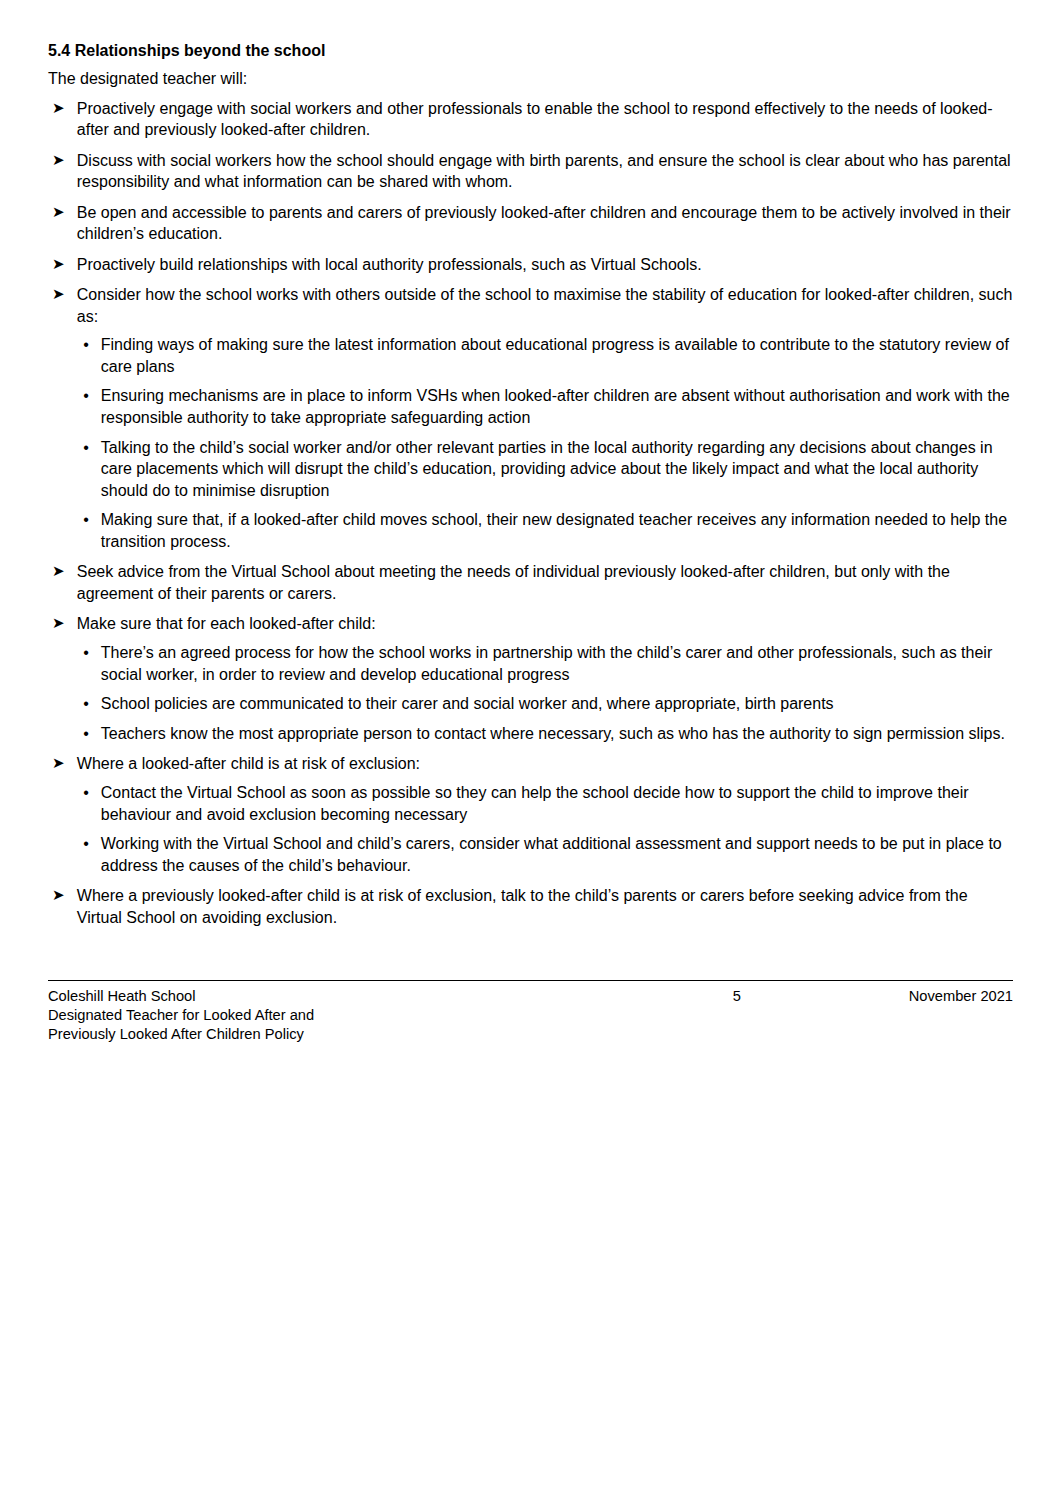5.4 Relationships beyond the school
The designated teacher will:
Proactively engage with social workers and other professionals to enable the school to respond effectively to the needs of looked-after and previously looked-after children.
Discuss with social workers how the school should engage with birth parents, and ensure the school is clear about who has parental responsibility and what information can be shared with whom.
Be open and accessible to parents and carers of previously looked-after children and encourage them to be actively involved in their children’s education.
Proactively build relationships with local authority professionals, such as Virtual Schools.
Consider how the school works with others outside of the school to maximise the stability of education for looked-after children, such as:
Finding ways of making sure the latest information about educational progress is available to contribute to the statutory review of care plans
Ensuring mechanisms are in place to inform VSHs when looked-after children are absent without authorisation and work with the responsible authority to take appropriate safeguarding action
Talking to the child’s social worker and/or other relevant parties in the local authority regarding any decisions about changes in care placements which will disrupt the child’s education, providing advice about the likely impact and what the local authority should do to minimise disruption
Making sure that, if a looked-after child moves school, their new designated teacher receives any information needed to help the transition process.
Seek advice from the Virtual School about meeting the needs of individual previously looked-after children, but only with the agreement of their parents or carers.
Make sure that for each looked-after child:
There’s an agreed process for how the school works in partnership with the child’s carer and other professionals, such as their social worker, in order to review and develop educational progress
School policies are communicated to their carer and social worker and, where appropriate, birth parents
Teachers know the most appropriate person to contact where necessary, such as who has the authority to sign permission slips.
Where a looked-after child is at risk of exclusion:
Contact the Virtual School as soon as possible so they can help the school decide how to support the child to improve their behaviour and avoid exclusion becoming necessary
Working with the Virtual School and child’s carers, consider what additional assessment and support needs to be put in place to address the causes of the child’s behaviour.
Where a previously looked-after child is at risk of exclusion, talk to the child’s parents or carers before seeking advice from the Virtual School on avoiding exclusion.
| Coleshill Heath School Designated Teacher for Looked After and Previously Looked After Children Policy | 5 | November 2021 |